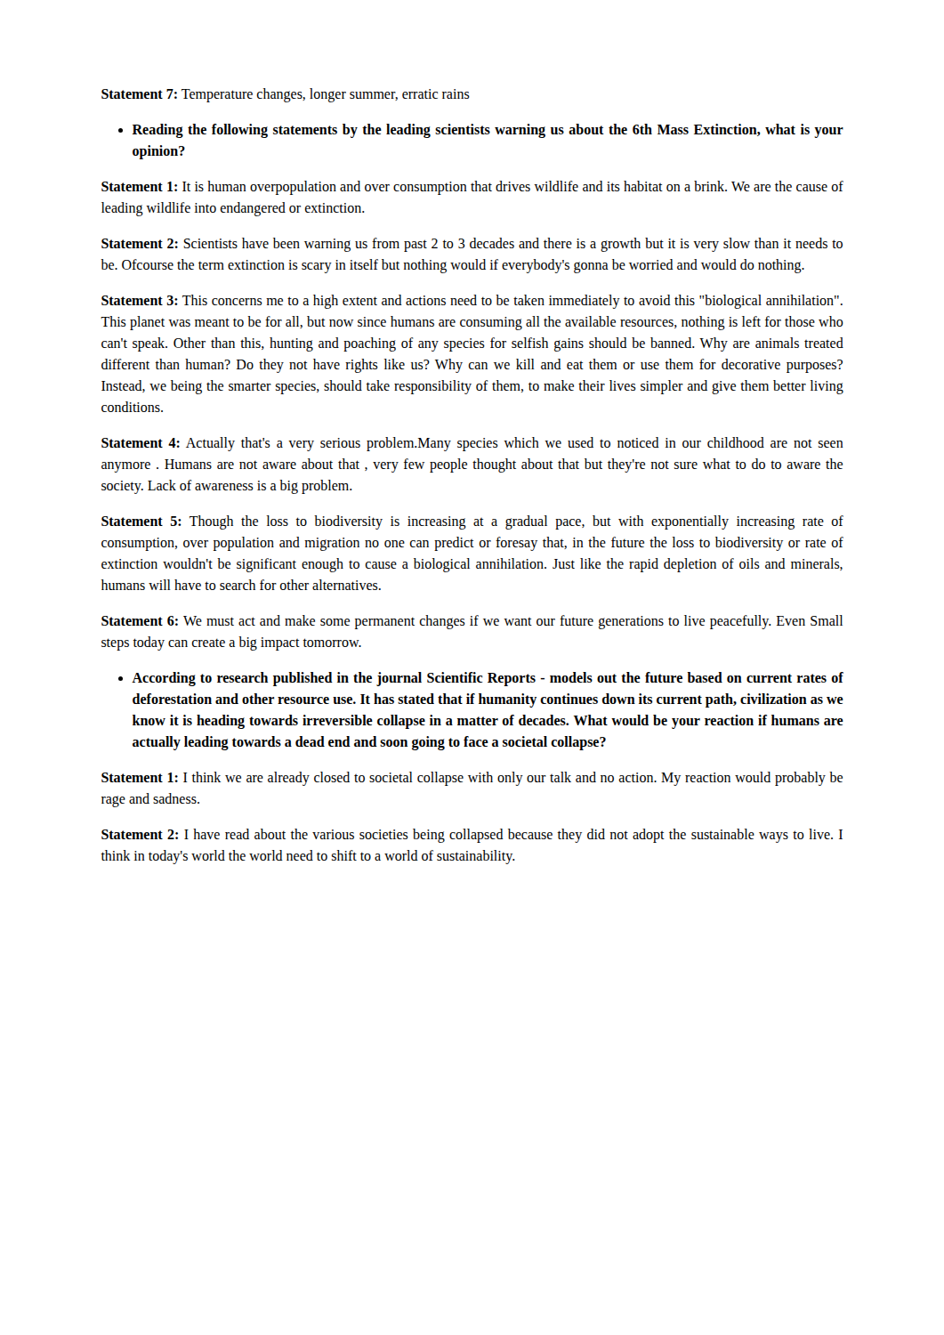Statement 7: Temperature changes, longer summer, erratic rains
Reading the following statements by the leading scientists warning us about the 6th Mass Extinction, what is your opinion?
Statement 1: It is human overpopulation and over consumption that drives wildlife and its habitat on a brink. We are the cause of leading wildlife into endangered or extinction.
Statement 2: Scientists have been warning us from past 2 to 3 decades and there is a growth but it is very slow than it needs to be. Ofcourse the term extinction is scary in itself but nothing would if everybody's gonna be worried and would do nothing.
Statement 3: This concerns me to a high extent and actions need to be taken immediately to avoid this "biological annihilation". This planet was meant to be for all, but now since humans are consuming all the available resources, nothing is left for those who can't speak. Other than this, hunting and poaching of any species for selfish gains should be banned. Why are animals treated different than human? Do they not have rights like us? Why can we kill and eat them or use them for decorative purposes? Instead, we being the smarter species, should take responsibility of them, to make their lives simpler and give them better living conditions.
Statement 4: Actually that's a very serious problem.Many species which we used to noticed in our childhood are not seen anymore . Humans are not aware about that , very few people thought about that but they're not sure what to do to aware the society. Lack of awareness is a big problem.
Statement 5: Though the loss to biodiversity is increasing at a gradual pace, but with exponentially increasing rate of consumption, over population and migration no one can predict or foresay that, in the future the loss to biodiversity or rate of extinction wouldn't be significant enough to cause a biological annihilation. Just like the rapid depletion of oils and minerals, humans will have to search for other alternatives.
Statement 6: We must act and make some permanent changes if we want our future generations to live peacefully. Even Small steps today can create a big impact tomorrow.
According to research published in the journal Scientific Reports - models out the future based on current rates of deforestation and other resource use. It has stated that if humanity continues down its current path, civilization as we know it is heading towards irreversible collapse in a matter of decades. What would be your reaction if humans are actually leading towards a dead end and soon going to face a societal collapse?
Statement 1: I think we are already closed to societal collapse with only our talk and no action. My reaction would probably be rage and sadness.
Statement 2: I have read about the various societies being collapsed because they did not adopt the sustainable ways to live. I think in today's world the world need to shift to a world of sustainability.